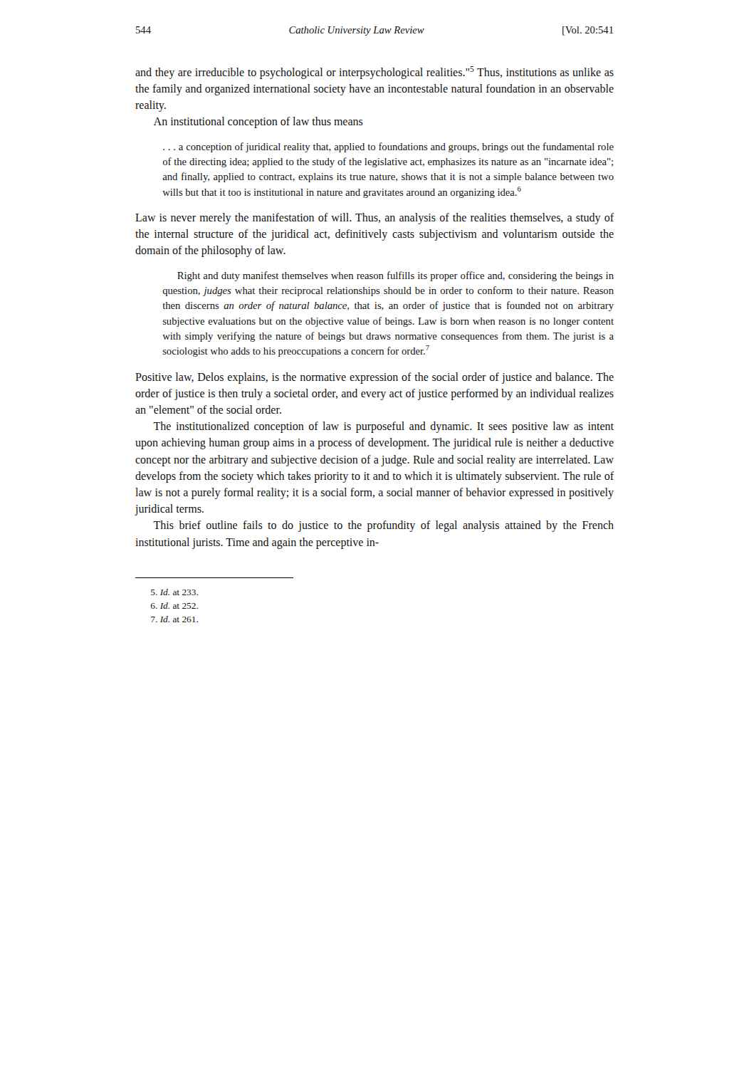544 Catholic University Law Review [Vol. 20:541
and they are irreducible to psychological or interpsychological realities."5 Thus, institutions as unlike as the family and organized international society have an incontestable natural foundation in an observable reality.
An institutional conception of law thus means
. . . a conception of juridical reality that, applied to foundations and groups, brings out the fundamental role of the directing idea; applied to the study of the legislative act, emphasizes its nature as an "incarnate idea"; and finally, applied to contract, explains its true nature, shows that it is not a simple balance between two wills but that it too is institutional in nature and gravitates around an organizing idea.6
Law is never merely the manifestation of will. Thus, an analysis of the realities themselves, a study of the internal structure of the juridical act, definitively casts subjectivism and voluntarism outside the domain of the philosophy of law.
Right and duty manifest themselves when reason fulfills its proper office and, considering the beings in question, judges what their reciprocal relationships should be in order to conform to their nature. Reason then discerns an order of natural balance, that is, an order of justice that is founded not on arbitrary subjective evaluations but on the objective value of beings. Law is born when reason is no longer content with simply verifying the nature of beings but draws normative consequences from them. The jurist is a sociologist who adds to his preoccupations a concern for order.7
Positive law, Delos explains, is the normative expression of the social order of justice and balance. The order of justice is then truly a societal order, and every act of justice performed by an individual realizes an "element" of the social order.
The institutionalized conception of law is purposeful and dynamic. It sees positive law as intent upon achieving human group aims in a process of development. The juridical rule is neither a deductive concept nor the arbitrary and subjective decision of a judge. Rule and social reality are interrelated. Law develops from the society which takes priority to it and to which it is ultimately subservient. The rule of law is not a purely formal reality; it is a social form, a social manner of behavior expressed in positively juridical terms.
This brief outline fails to do justice to the profundity of legal analysis attained by the French institutional jurists. Time and again the perceptive in-
5. Id. at 233.
6. Id. at 252.
7. Id. at 261.